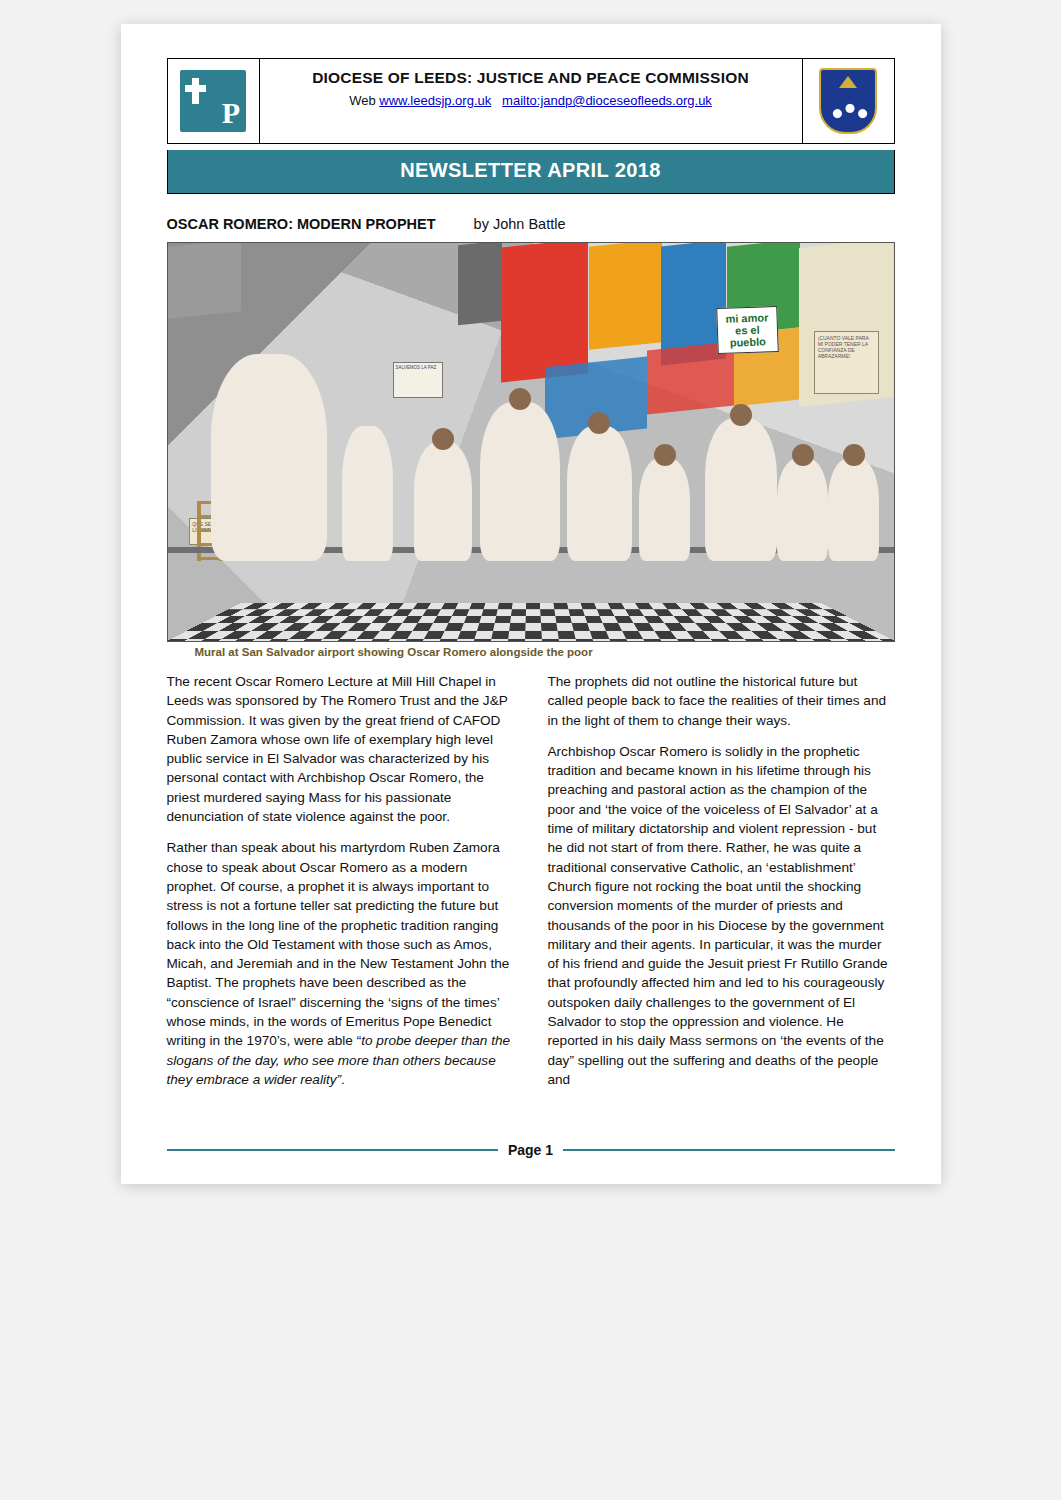P
DIOCESE OF LEEDS: JUSTICE AND PEACE COMMISSION
Web www.leedsjp.org.uk mailto:jandp@dioceseofleeds.org.uk
NEWSLETTER APRIL 2018
OSCAR ROMERO: MODERN PROPHET by John Battle
mi amor
es el
pueblo
¡CUANTO VALE PARA MI PODER TENER LA CONFIANZA DE ABRAZARME!
QUE SE HAGA REALIDAD LA LIBERTAD
SALVEMOS LA PAZ
Mural at San Salvador airport showing Oscar Romero alongside the poor
The recent Oscar Romero Lecture at Mill Hill Chapel in Leeds was sponsored by The Romero Trust and the J&P Commission. It was given by the great friend of CAFOD Ruben Zamora whose own life of exemplary high level public service in El Salvador was characterized by his personal contact with Archbishop Oscar Romero, the priest murdered saying Mass for his passionate denunciation of state violence against the poor.
Rather than speak about his martyrdom Ruben Zamora chose to speak about Oscar Romero as a modern prophet. Of course, a prophet it is always important to stress is not a fortune teller sat predicting the future but follows in the long line of the prophetic tradition ranging back into the Old Testament with those such as Amos, Micah, and Jeremiah and in the New Testament John the Baptist. The prophets have been described as the “conscience of Israel” discerning the ‘signs of the times’ whose minds, in the words of Emeritus Pope Benedict writing in the 1970’s, were able “to probe deeper than the slogans of the day, who see more than others because they embrace a wider reality”.
The prophets did not outline the historical future but called people back to face the realities of their times and in the light of them to change their ways.
Archbishop Oscar Romero is solidly in the prophetic tradition and became known in his lifetime through his preaching and pastoral action as the champion of the poor and ‘the voice of the voiceless of El Salvador’ at a time of military dictatorship and violent repression - but he did not start of from there. Rather, he was quite a traditional conservative Catholic, an ‘establishment’ Church figure not rocking the boat until the shocking conversion moments of the murder of priests and thousands of the poor in his Diocese by the government military and their agents. In particular, it was the murder of his friend and guide the Jesuit priest Fr Rutillo Grande that profoundly affected him and led to his courageously outspoken daily challenges to the government of El Salvador to stop the oppression and violence. He reported in his daily Mass sermons on ‘the events of the day” spelling out the suffering and deaths of the people and
Page 1